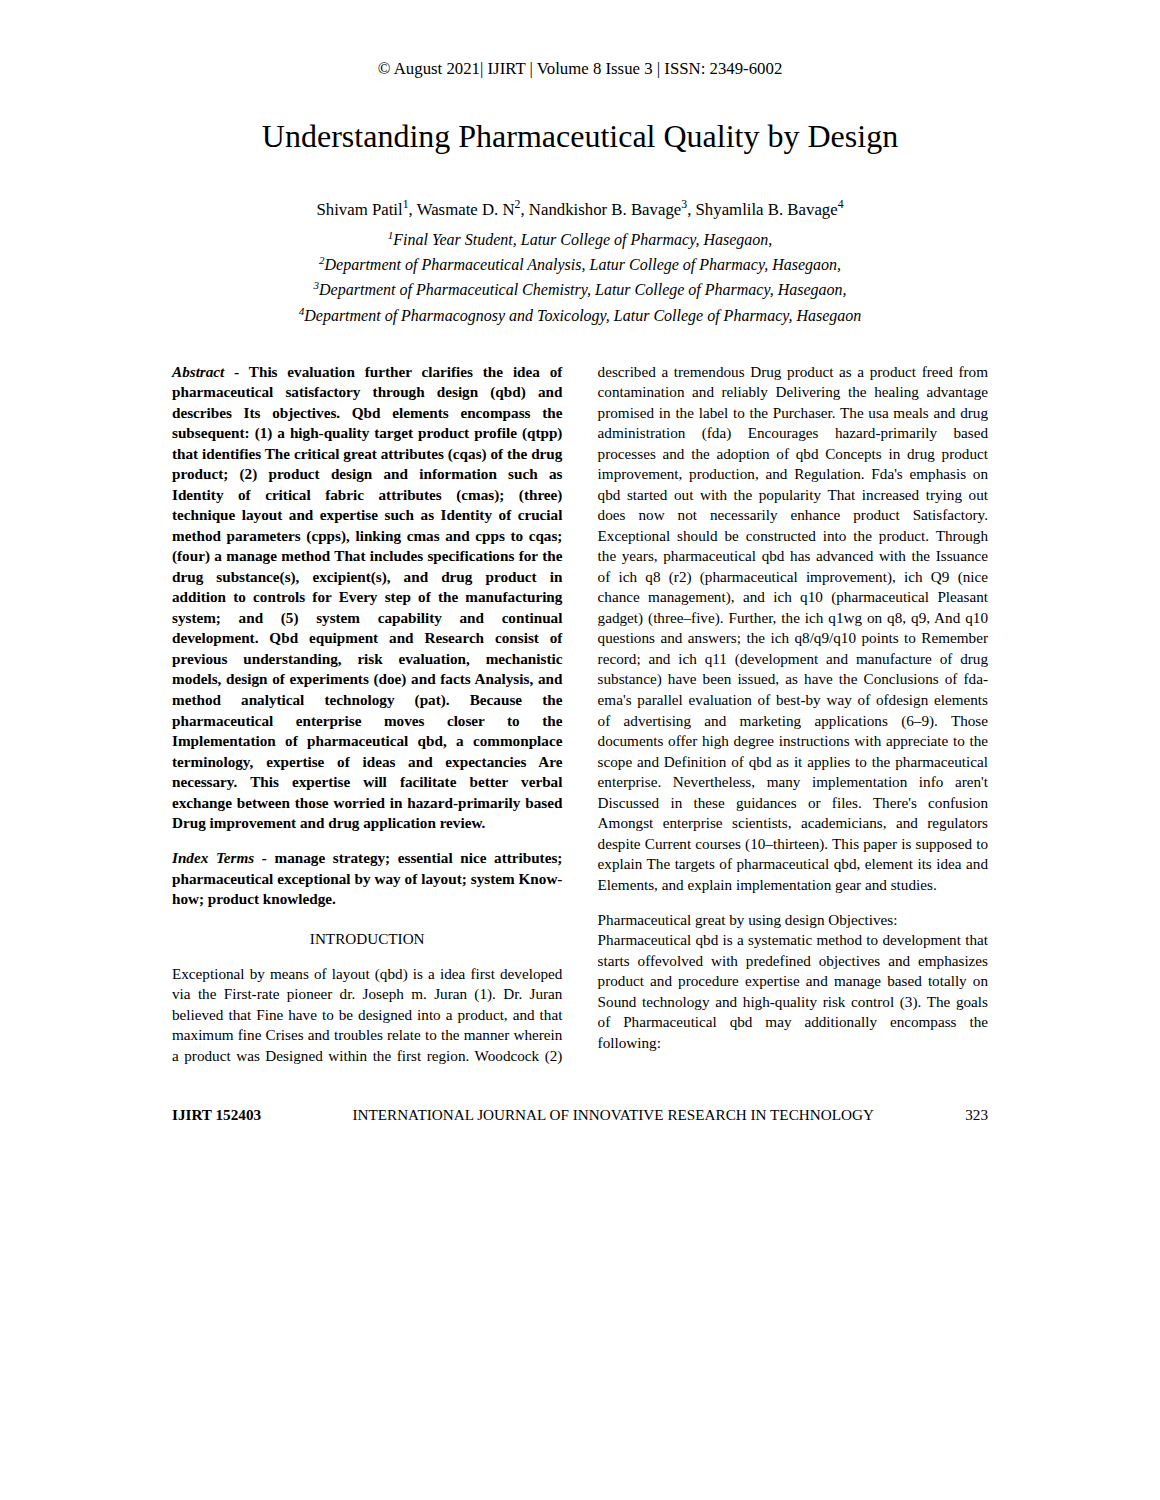© August 2021| IJIRT | Volume 8 Issue 3 | ISSN: 2349-6002
Understanding Pharmaceutical Quality by Design
Shivam Patil1, Wasmate D. N2, Nandkishor B. Bavage3, Shyamlila B. Bavage4
1Final Year Student, Latur College of Pharmacy, Hasegaon,
2Department of Pharmaceutical Analysis, Latur College of Pharmacy, Hasegaon,
3Department of Pharmaceutical Chemistry, Latur College of Pharmacy, Hasegaon,
4Department of Pharmacognosy and Toxicology, Latur College of Pharmacy, Hasegaon
Abstract - This evaluation further clarifies the idea of pharmaceutical satisfactory through design (qbd) and describes Its objectives. Qbd elements encompass the subsequent: (1) a high-quality target product profile (qtpp) that identifies The critical great attributes (cqas) of the drug product; (2) product design and information such as Identity of critical fabric attributes (cmas); (three) technique layout and expertise such as Identity of crucial method parameters (cpps), linking cmas and cpps to cqas; (four) a manage method That includes specifications for the drug substance(s), excipient(s), and drug product in addition to controls for Every step of the manufacturing system; and (5) system capability and continual development. Qbd equipment and Research consist of previous understanding, risk evaluation, mechanistic models, design of experiments (doe) and facts Analysis, and method analytical technology (pat). Because the pharmaceutical enterprise moves closer to the Implementation of pharmaceutical qbd, a commonplace terminology, expertise of ideas and expectancies Are necessary. This expertise will facilitate better verbal exchange between those worried in hazard-primarily based Drug improvement and drug application review.
Index Terms - manage strategy; essential nice attributes; pharmaceutical exceptional by way of layout; system Know-how; product knowledge.
Introduction
Exceptional by means of layout (qbd) is a idea first developed via the First-rate pioneer dr. Joseph m. Juran (1). Dr. Juran believed that Fine have to be designed into a product, and that maximum fine Crises and troubles relate to the manner wherein a product was Designed within the first region. Woodcock (2) described a tremendous Drug product as a product freed from contamination and reliably Delivering the healing advantage promised in the label to the Purchaser. The usa meals and drug administration (fda) Encourages hazard-primarily based processes and the adoption of qbd Concepts in drug product improvement, production, and Regulation. Fda's emphasis on qbd started out with the popularity That increased trying out does now not necessarily enhance product Satisfactory. Exceptional should be constructed into the product. Through the years, pharmaceutical qbd has advanced with the Issuance of ich q8 (r2) (pharmaceutical improvement), ich Q9 (nice chance management), and ich q10 (pharmaceutical Pleasant gadget) (three–five). Further, the ich q1wg on q8, q9, And q10 questions and answers; the ich q8/q9/q10 points to Remember record; and ich q11 (development and manufacture of drug substance) have been issued, as have the Conclusions of fda-ema's parallel evaluation of best-by way of ofdesign elements of advertising and marketing applications (6–9). Those documents offer high degree instructions with appreciate to the scope and Definition of qbd as it applies to the pharmaceutical enterprise. Nevertheless, many implementation info aren't Discussed in these guidances or files. There's confusion Amongst enterprise scientists, academicians, and regulators despite Current courses (10–thirteen). This paper is supposed to explain The targets of pharmaceutical qbd, element its idea and Elements, and explain implementation gear and studies.
Pharmaceutical great by using design Objectives:
Pharmaceutical qbd is a systematic method to development that starts offevolved with predefined objectives and emphasizes product and procedure expertise and manage based totally on Sound technology and high-quality risk control (3). The goals of Pharmaceutical qbd may additionally encompass the following:
IJIRT 152403 INTERNATIONAL JOURNAL OF INNOVATIVE RESEARCH IN TECHNOLOGY 323